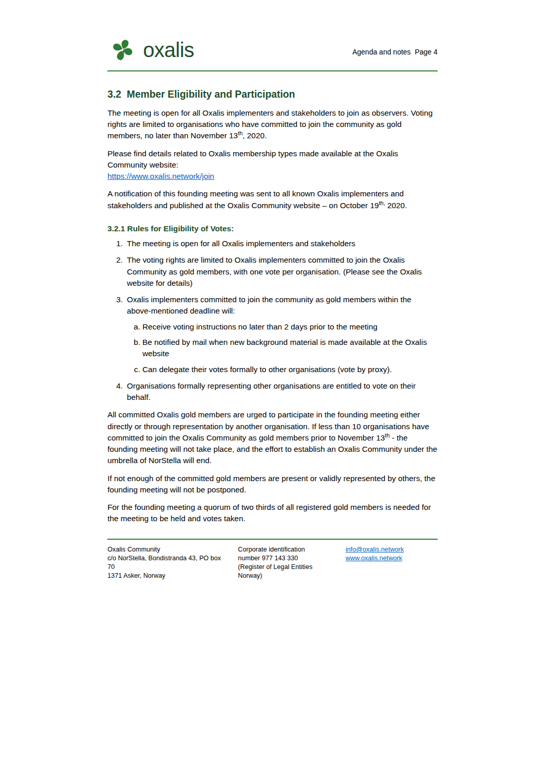oxalis
Agenda and notes Page 4
3.2 Member Eligibility and Participation
The meeting is open for all Oxalis implementers and stakeholders to join as observers. Voting rights are limited to organisations who have committed to join the community as gold members, no later than November 13th, 2020.
Please find details related to Oxalis membership types made available at the Oxalis Community website:
https://www.oxalis.network/join
A notification of this founding meeting was sent to all known Oxalis implementers and stakeholders and published at the Oxalis Community website – on October 19th, 2020.
3.2.1 Rules for Eligibility of Votes:
The meeting is open for all Oxalis implementers and stakeholders
The voting rights are limited to Oxalis implementers committed to join the Oxalis Community as gold members, with one vote per organisation. (Please see the Oxalis website for details)
Oxalis implementers committed to join the community as gold members within the above-mentioned deadline will:
Receive voting instructions no later than 2 days prior to the meeting
Be notified by mail when new background material is made available at the Oxalis website
Can delegate their votes formally to other organisations (vote by proxy).
Organisations formally representing other organisations are entitled to vote on their behalf.
All committed Oxalis gold members are urged to participate in the founding meeting either directly or through representation by another organisation. If less than 10 organisations have committed to join the Oxalis Community as gold members prior to November 13th - the founding meeting will not take place, and the effort to establish an Oxalis Community under the umbrella of NorStella will end.
If not enough of the committed gold members are present or validly represented by others, the founding meeting will not be postponed.
For the founding meeting a quorum of two thirds of all registered gold members is needed for the meeting to be held and votes taken.
Oxalis Community
c/o NorStella, Bondistranda 43, PO box 70
1371 Asker, Norway
Corporate identification
number 977 143 330
(Register of Legal Entities
Norway)
info@oxalis.network
www.oxalis.network